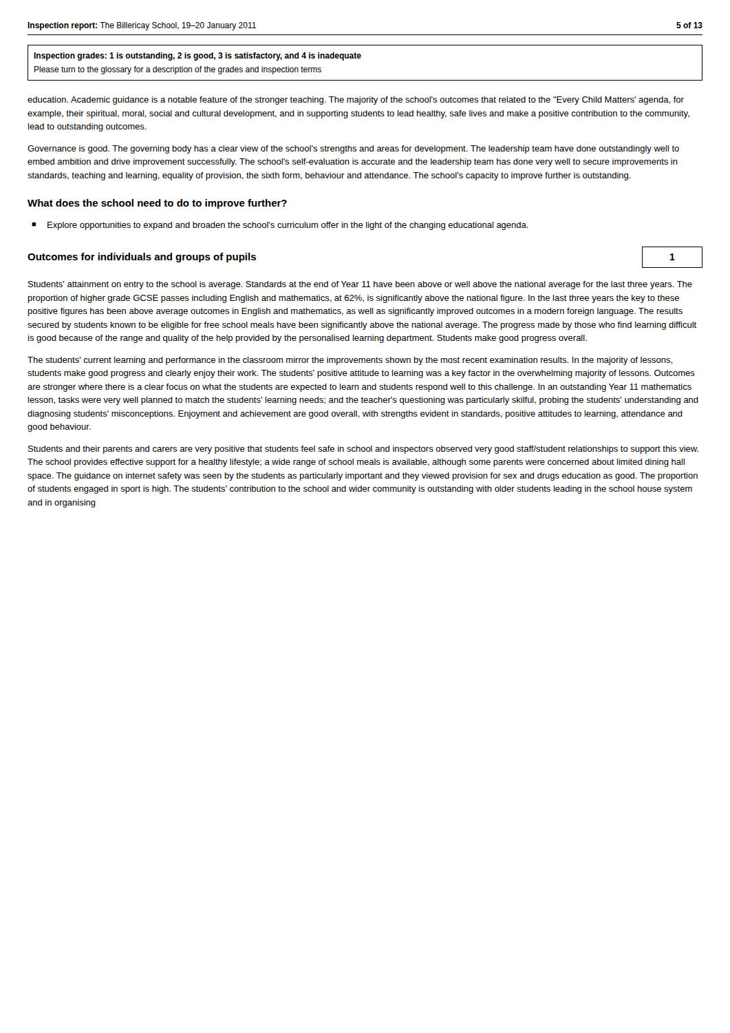Inspection report: The Billericay School, 19–20 January 2011
5 of 13
Inspection grades: 1 is outstanding, 2 is good, 3 is satisfactory, and 4 is inadequate
Please turn to the glossary for a description of the grades and inspection terms
education. Academic guidance is a notable feature of the stronger teaching. The majority of the school's outcomes that related to the "Every Child Matters' agenda, for example, their spiritual, moral, social and cultural development, and in supporting students to lead healthy, safe lives and make a positive contribution to the community, lead to outstanding outcomes.
Governance is good. The governing body has a clear view of the school's strengths and areas for development. The leadership team have done outstandingly well to embed ambition and drive improvement successfully. The school's self-evaluation is accurate and the leadership team has done very well to secure improvements in standards, teaching and learning, equality of provision, the sixth form, behaviour and attendance. The school's capacity to improve further is outstanding.
What does the school need to do to improve further?
Explore opportunities to expand and broaden the school's curriculum offer in the light of the changing educational agenda.
Outcomes for individuals and groups of pupils
1
Students' attainment on entry to the school is average. Standards at the end of Year 11 have been above or well above the national average for the last three years. The proportion of higher grade GCSE passes including English and mathematics, at 62%, is significantly above the national figure. In the last three years the key to these positive figures has been above average outcomes in English and mathematics, as well as significantly improved outcomes in a modern foreign language. The results secured by students known to be eligible for free school meals have been significantly above the national average. The progress made by those who find learning difficult is good because of the range and quality of the help provided by the personalised learning department. Students make good progress overall.
The students' current learning and performance in the classroom mirror the improvements shown by the most recent examination results. In the majority of lessons, students make good progress and clearly enjoy their work. The students' positive attitude to learning was a key factor in the overwhelming majority of lessons. Outcomes are stronger where there is a clear focus on what the students are expected to learn and students respond well to this challenge. In an outstanding Year 11 mathematics lesson, tasks were very well planned to match the students' learning needs; and the teacher's questioning was particularly skilful, probing the students' understanding and diagnosing students' misconceptions. Enjoyment and achievement are good overall, with strengths evident in standards, positive attitudes to learning, attendance and good behaviour.
Students and their parents and carers are very positive that students feel safe in school and inspectors observed very good staff/student relationships to support this view. The school provides effective support for a healthy lifestyle; a wide range of school meals is available, although some parents were concerned about limited dining hall space. The guidance on internet safety was seen by the students as particularly important and they viewed provision for sex and drugs education as good. The proportion of students engaged in sport is high. The students' contribution to the school and wider community is outstanding with older students leading in the school house system and in organising